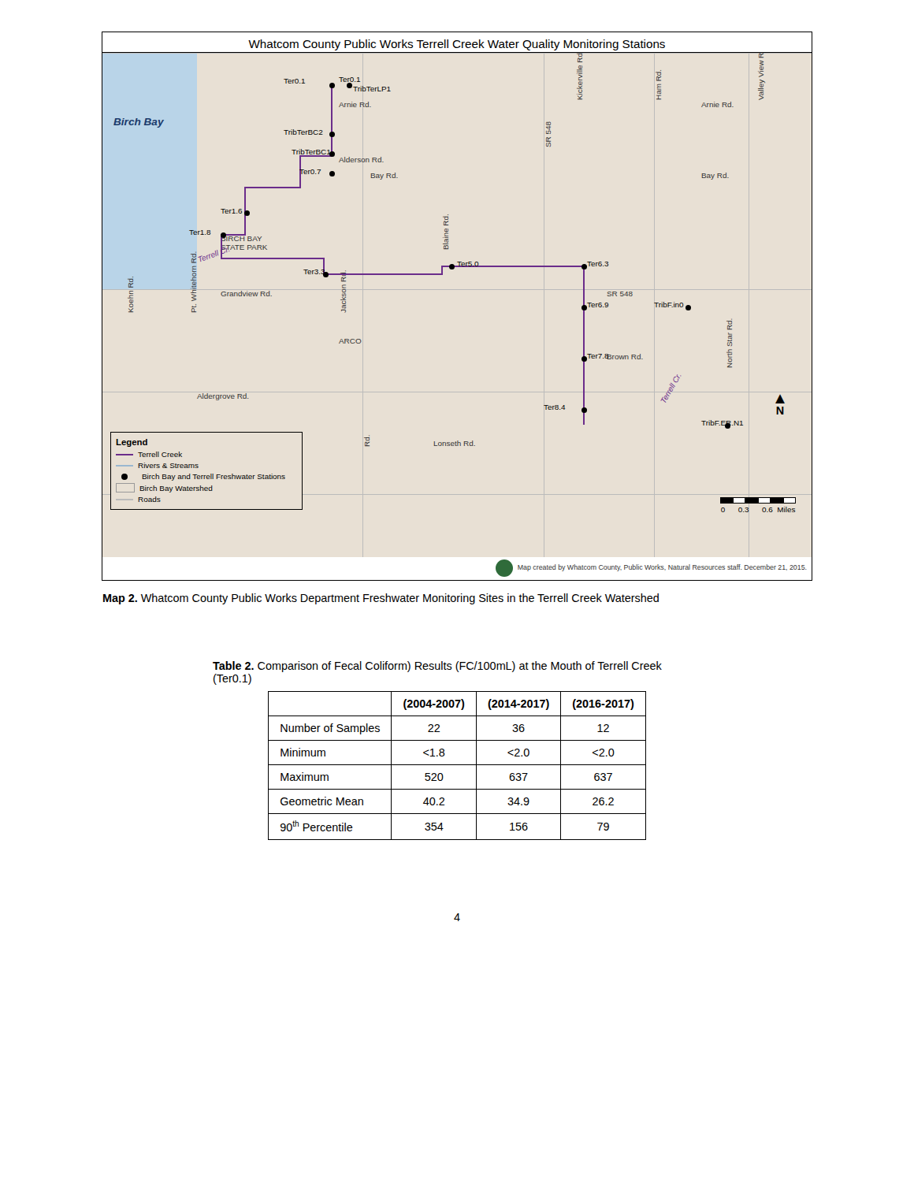Whatcom County Public Works Terrell Creek Water Quality Monitoring Stations
Birch Bay
Arnie Rd.
Arnie Rd.
Bay Rd.
Bay Rd.
SR 548
Kickerville Rd.
Ham Rd.
Valley View Rd.
Grandview Rd.
Koehn Rd.
Pt. Whitehorn Rd.
Jackson Rd.
Blaine Rd.
SR 548
Brown Rd.
North Star Rd.
Aldergrove Rd.
Lonseth Rd.
Rd.
Alderson Rd.
ARCO
BIRCH BAY
STATE PARK
Terrell Cr.
Terrell Cr.
Ter0.1
Ter0.1
TribTerLP1
TribTerBC2
TribTerBC1
Ter0.7
Ter1.6
Ter1.8
Ter3.3
Ter5.0
Ter6.3
Ter6.9
TribF.in0
Ter7.8
Ter8.4
TribF.ER.N1
Legend
Terrell Creek
Rivers & Streams
Birch Bay and Terrell Freshwater Stations
Birch Bay Watershed
Roads
▲
N
0 0.3 0.6 Miles
Map created by Whatcom County, Public Works, Natural Resources staff. December 21, 2015.
Map 2. Whatcom County Public Works Department Freshwater Monitoring Sites in the Terrell Creek Watershed
Table 2. Comparison of Fecal Coliform) Results (FC/100mL) at the Mouth of Terrell Creek (Ter0.1)
| | (2004-2007) | (2014-2017) | (2016-2017) |
| --- | --- | --- | --- |
| Number of Samples | 22 | 36 | 12 |
| Minimum | <1.8 | <2.0 | <2.0 |
| Maximum | 520 | 637 | 637 |
| Geometric Mean | 40.2 | 34.9 | 26.2 |
| 90 th Percentile | 354 | 156 | 79 |
4